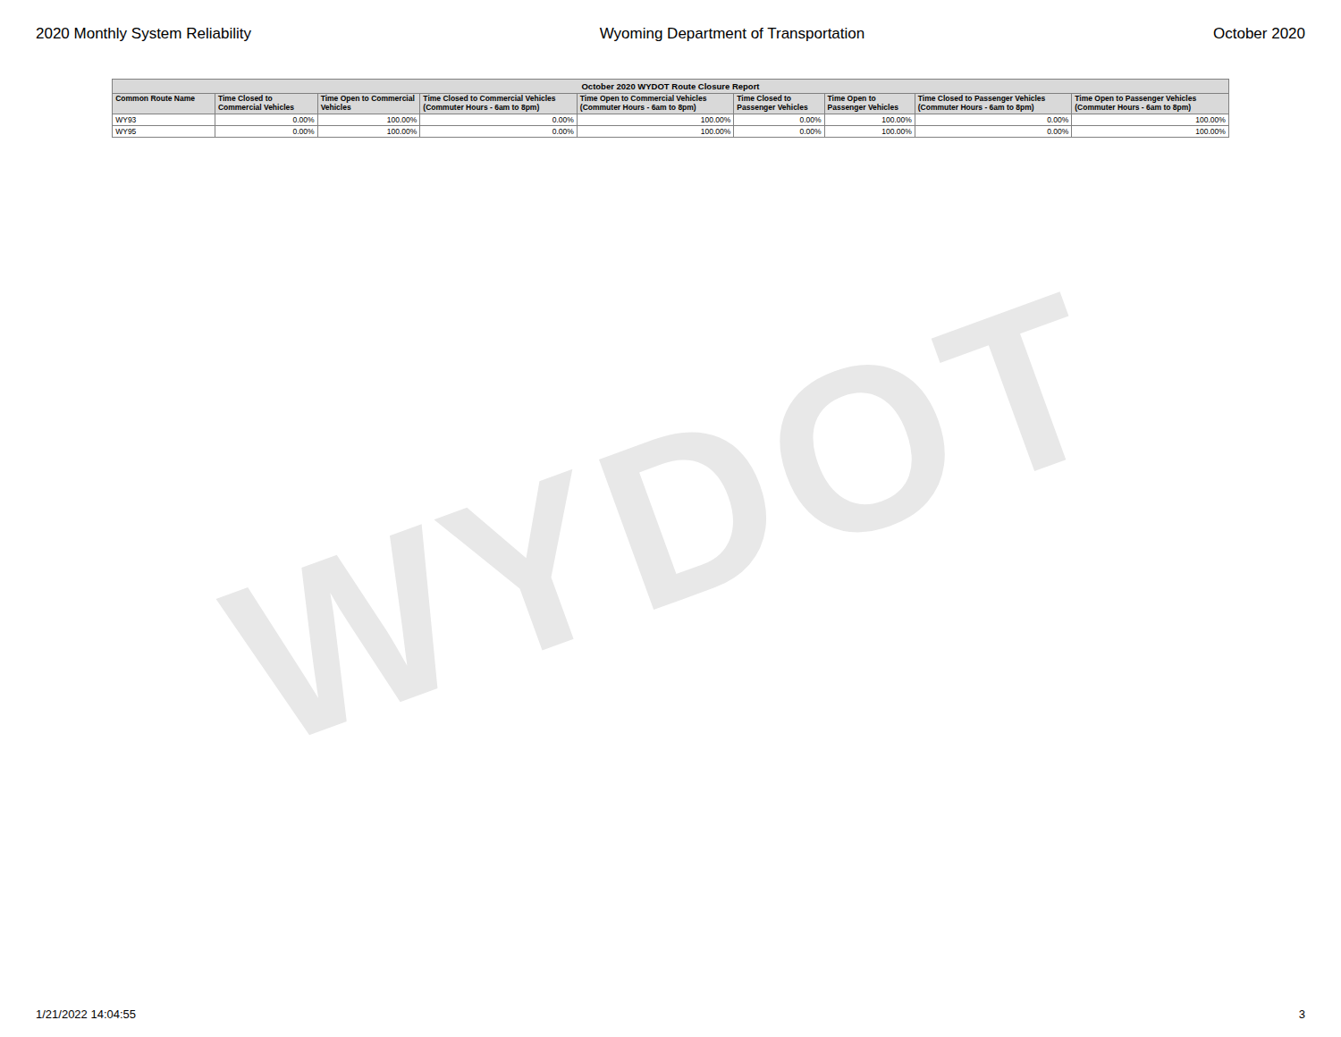WYDOT
2020 Monthly System Reliability
Wyoming Department of Transportation
October 2020
October 2020 WYDOT Route Closure Report
| Common Route Name | Time Closed to Commercial Vehicles | Time Open to Commercial Vehicles | Time Closed to Commercial Vehicles (Commuter Hours - 6am to 8pm) | Time Open to Commercial Vehicles (Commuter Hours - 6am to 8pm) | Time Closed to Passenger Vehicles | Time Open to Passenger Vehicles | Time Closed to Passenger Vehicles (Commuter Hours - 6am to 8pm) | Time Open to Passenger Vehicles (Commuter Hours - 6am to 8pm) |
| --- | --- | --- | --- | --- | --- | --- | --- | --- |
| WY93 | 0.00% | 100.00% | 0.00% | 100.00% | 0.00% | 100.00% | 0.00% | 100.00% |
| WY95 | 0.00% | 100.00% | 0.00% | 100.00% | 0.00% | 100.00% | 0.00% | 100.00% |
1/21/2022 14:04:55
3